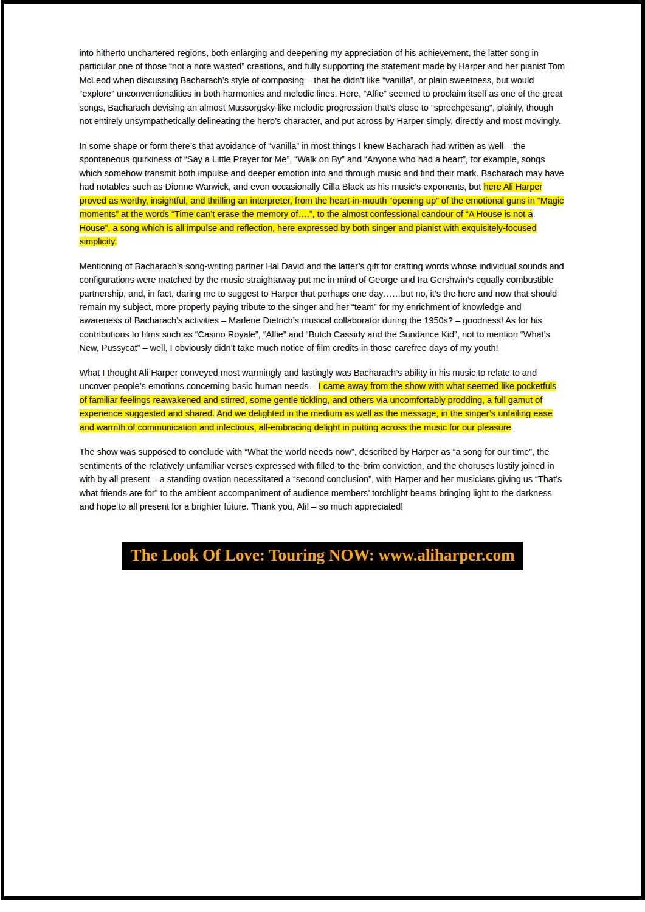into hitherto unchartered regions, both enlarging and deepening my appreciation of his achievement, the latter song in particular one of those “not a note wasted” creations, and fully supporting the statement made by Harper and her pianist Tom McLeod when discussing Bacharach’s style of composing – that he didn’t like “vanilla”, or plain sweetness, but would “explore” unconventionalities in both harmonies and melodic lines. Here, “Alfie” seemed to proclaim itself as one of the great songs, Bacharach devising an almost Mussorgsky-like melodic progression that’s close to “sprechgesang”, plainly, though not entirely unsympathetically delineating the hero’s character, and put across by Harper simply, directly and most movingly.
In some shape or form there’s that avoidance of “vanilla” in most things I knew Bacharach had written as well – the spontaneous quirkiness of “Say a Little Prayer for Me”, “Walk on By” and “Anyone who had a heart”, for example, songs which somehow transmit both impulse and deeper emotion into and through music and find their mark. Bacharach may have had notables such as Dionne Warwick, and even occasionally Cilla Black as his music’s exponents, but here Ali Harper proved as worthy, insightful, and thrilling an interpreter, from the heart-in-mouth “opening up” of the emotional guns in “Magic moments” at the words “Time can’t erase the memory of….”, to the almost confessional candour of “A House is not a House”, a song which is all impulse and reflection, here expressed by both singer and pianist with exquisitely-focused simplicity.
Mentioning of Bacharach’s song-writing partner Hal David and the latter’s gift for crafting words whose individual sounds and configurations were matched by the music straightaway put me in mind of George and Ira Gershwin’s equally combustible partnership, and, in fact, daring me to suggest to Harper that perhaps one day……but no, it’s the here and now that should remain my subject, more properly paying tribute to the singer and her “team” for my enrichment of knowledge and awareness of Bacharach’s activities – Marlene Dietrich’s musical collaborator during the 1950s? – goodness! As for his contributions to films such as “Casino Royale”, “Alfie” and “Butch Cassidy and the Sundance Kid”, not to mention “What’s New, Pussycat” – well, I obviously didn’t take much notice of film credits in those carefree days of my youth!
What I thought Ali Harper conveyed most warmingly and lastingly was Bacharach’s ability in his music to relate to and uncover people’s emotions concerning basic human needs – I came away from the show with what seemed like pocketfuls of familiar feelings reawakened and stirred, some gentle tickling, and others via uncomfortably prodding, a full gamut of experience suggested and shared. And we delighted in the medium as well as the message, in the singer’s unfailing ease and warmth of communication and infectious, all-embracing delight in putting across the music for our pleasure.
The show was supposed to conclude with “What the world needs now”, described by Harper as “a song for our time”, the sentiments of the relatively unfamiliar verses expressed with filled-to-the-brim conviction, and the choruses lustily joined in with by all present – a standing ovation necessitated a “second conclusion”, with Harper and her musicians giving us “That’s what friends are for” to the ambient accompaniment of audience members’ torchlight beams bringing light to the darkness and hope to all present for a brighter future. Thank you, Ali! – so much appreciated!
The Look Of Love: Touring NOW: www.aliharper.com